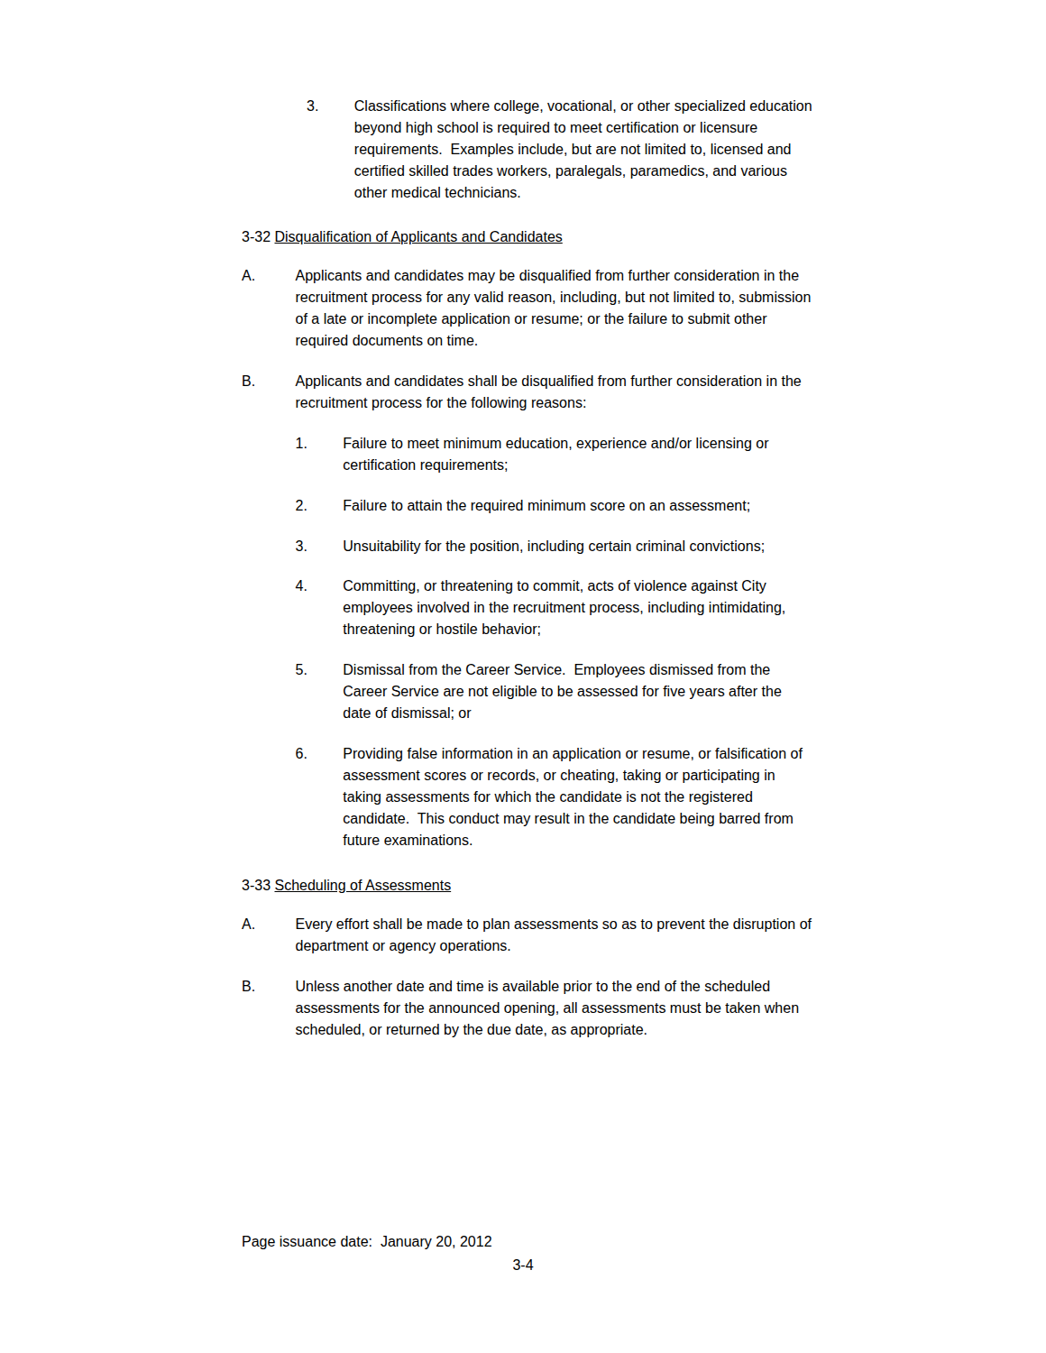3.
Classifications where college, vocational, or other specialized education beyond high school is required to meet certification or licensure requirements. Examples include, but are not limited to, licensed and certified skilled trades workers, paralegals, paramedics, and various other medical technicians.
3-32 Disqualification of Applicants and Candidates
A.
Applicants and candidates may be disqualified from further consideration in the recruitment process for any valid reason, including, but not limited to, submission of a late or incomplete application or resume; or the failure to submit other required documents on time.
B.
Applicants and candidates shall be disqualified from further consideration in the recruitment process for the following reasons:
1.
Failure to meet minimum education, experience and/or licensing or certification requirements;
2.
Failure to attain the required minimum score on an assessment;
3.
Unsuitability for the position, including certain criminal convictions;
4.
Committing, or threatening to commit, acts of violence against City employees involved in the recruitment process, including intimidating, threatening or hostile behavior;
5.
Dismissal from the Career Service. Employees dismissed from the Career Service are not eligible to be assessed for five years after the date of dismissal; or
6.
Providing false information in an application or resume, or falsification of assessment scores or records, or cheating, taking or participating in taking assessments for which the candidate is not the registered candidate. This conduct may result in the candidate being barred from future examinations.
3-33 Scheduling of Assessments
A.
Every effort shall be made to plan assessments so as to prevent the disruption of department or agency operations.
B.
Unless another date and time is available prior to the end of the scheduled assessments for the announced opening, all assessments must be taken when scheduled, or returned by the due date, as appropriate.
Page issuance date: January 20, 2012
3-4